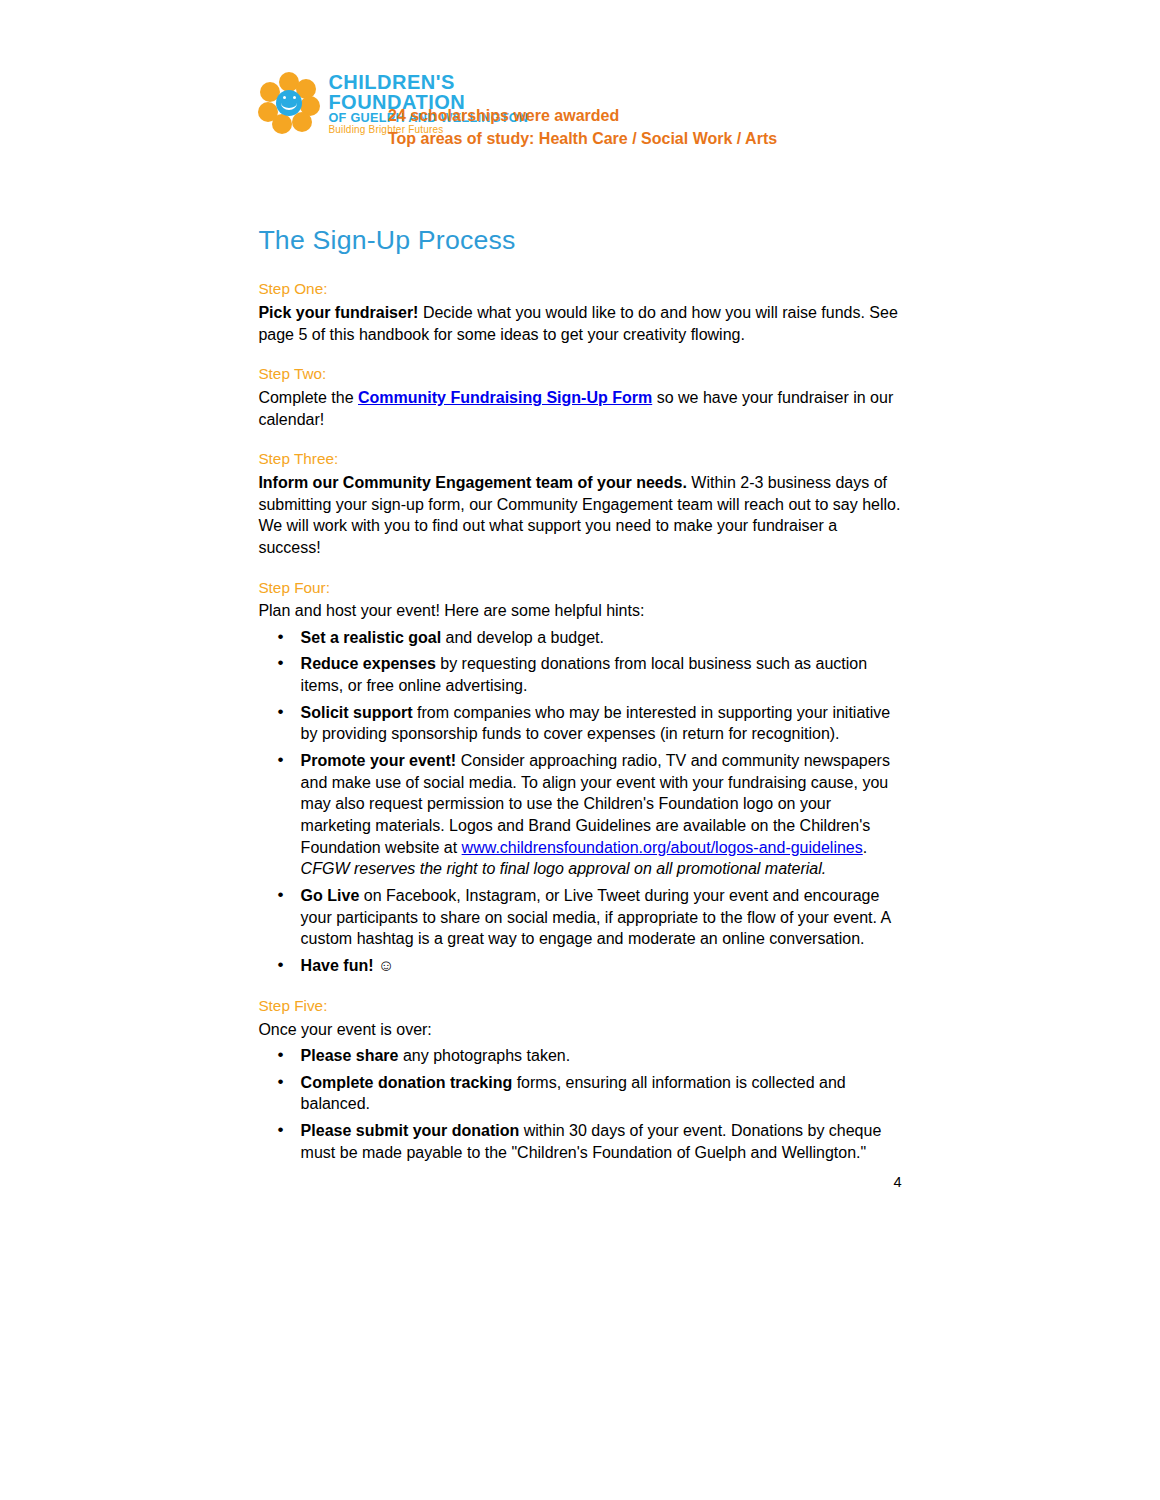CHILDREN'S
FOUNDATION
OF GUELPH AND WELLINGTON
Building Brighter Futures
24 scholarships were awarded
Top areas of study: Health Care / Social Work / Arts
The Sign-Up Process
Step One:
Pick your fundraiser! Decide what you would like to do and how you will raise funds. See page 5 of this handbook for some ideas to get your creativity flowing.
Step Two:
Complete the Community Fundraising Sign-Up Form so we have your fundraiser in our calendar!
Step Three:
Inform our Community Engagement team of your needs. Within 2-3 business days of submitting your sign-up form, our Community Engagement team will reach out to say hello. We will work with you to find out what support you need to make your fundraiser a success!
Step Four:
Plan and host your event! Here are some helpful hints:
Set a realistic goal and develop a budget.
Reduce expenses by requesting donations from local business such as auction items, or free online advertising.
Solicit support from companies who may be interested in supporting your initiative by providing sponsorship funds to cover expenses (in return for recognition).
Promote your event! Consider approaching radio, TV and community newspapers and make use of social media. To align your event with your fundraising cause, you may also request permission to use the Children's Foundation logo on your marketing materials. Logos and Brand Guidelines are available on the Children's Foundation website at www.childrensfoundation.org/about/logos-and-guidelines. CFGW reserves the right to final logo approval on all promotional material.
Go Live on Facebook, Instagram, or Live Tweet during your event and encourage your participants to share on social media, if appropriate to the flow of your event. A custom hashtag is a great way to engage and moderate an online conversation.
Have fun! ☺
Step Five:
Once your event is over:
Please share any photographs taken.
Complete donation tracking forms, ensuring all information is collected and balanced.
Please submit your donation within 30 days of your event. Donations by cheque must be made payable to the "Children's Foundation of Guelph and Wellington."
4